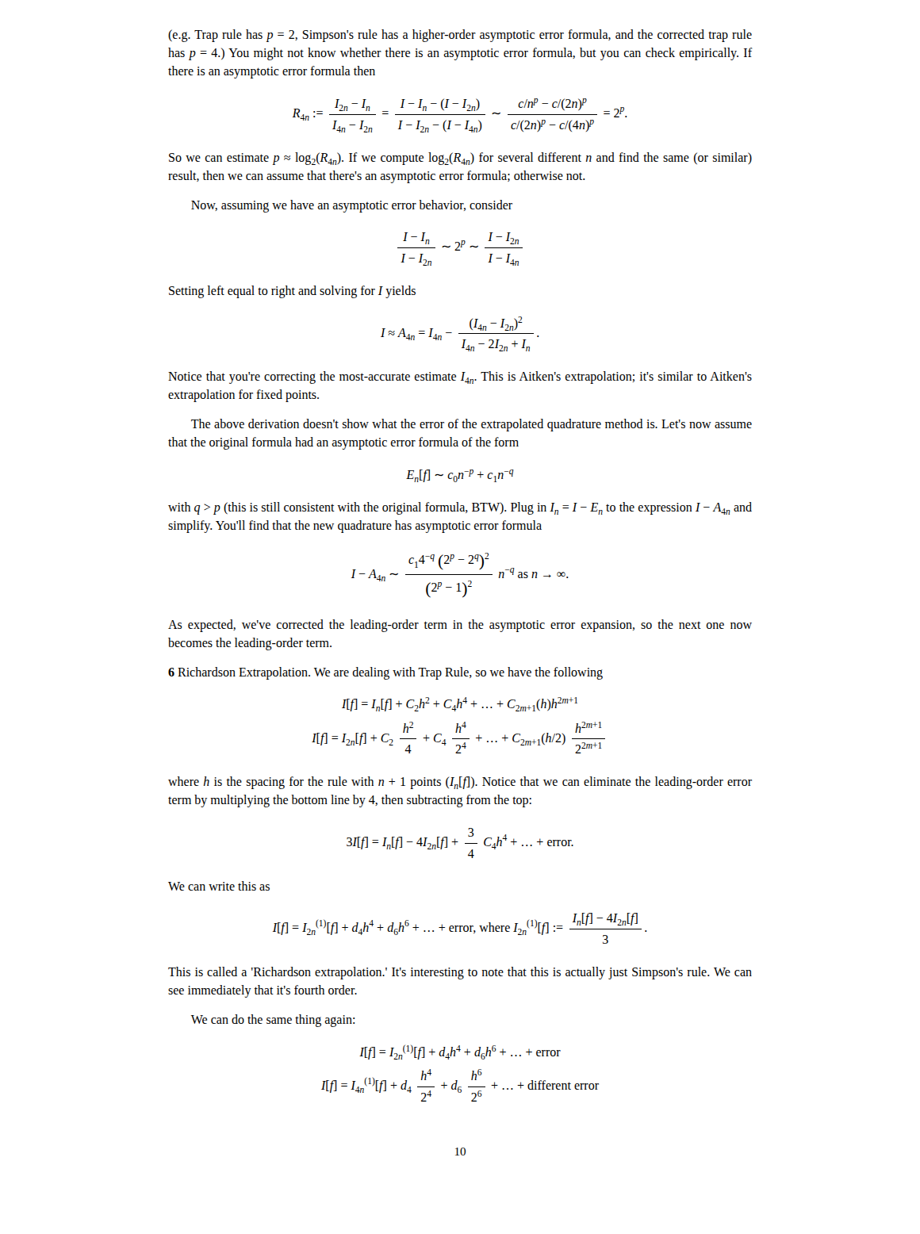(e.g. Trap rule has p = 2, Simpson's rule has a higher-order asymptotic error formula, and the corrected trap rule has p = 4.) You might not know whether there is an asymptotic error formula, but you can check empirically. If there is an asymptotic error formula then
R4n := I2n − In I4n − I2n = I − In − (I − I2n) I − I2n − (I − I4n) ∼ c/np − c/(2n)p c/(2n)p − c/(4n)p = 2p.
So we can estimate p ≈ log2(R4n). If we compute log2(R4n) for several different n and find the same (or similar) result, then we can assume that there's an asymptotic error formula; otherwise not.
Now, assuming we have an asymptotic error behavior, consider
I − In I − I2n ∼ 2p ∼ I − I2n I − I4n
Setting left equal to right and solving for I yields
I ≈ A4n = I4n − (I4n − I2n)2 I4n − 2I2n + In.
Notice that you're correcting the most-accurate estimate I4n. This is Aitken's extrapolation; it's similar to Aitken's extrapolation for fixed points.
The above derivation doesn't show what the error of the extrapolated quadrature method is. Let's now assume that the original formula had an asymptotic error formula of the form
En[f] ∼ c0n−p + c1n−q
with q > p (this is still consistent with the original formula, BTW). Plug in In = I − En to the expression I − A4n and simplify. You'll find that the new quadrature has asymptotic error formula
I − A4n ∼ c14−q (2p − 2q)2(2p − 1)2 n−q as n → ∞.
As expected, we've corrected the leading-order term in the asymptotic error expansion, so the next one now becomes the leading-order term.
6 Richardson Extrapolation. We are dealing with Trap Rule, so we have the following
I[f] = In[f] + C2h2 + C4h4 + … + C2m+1(h)h2m+1
I[f] = I2n[f] + C2 h24 + C4 h424 + … + C2m+1(h/2) h2m+122m+1
where h is the spacing for the rule with n + 1 points (In[f]). Notice that we can eliminate the leading-order error term by multiplying the bottom line by 4, then subtracting from the top:
3I[f] = In[f] − 4I2n[f] + 34 C4h4 + … + error.
We can write this as
I[f] = I2n(1)[f] + d4h4 + d6h6 + … + error, where I2n(1)[f] := In[f] − 4I2n[f] 3.
This is called a 'Richardson extrapolation.' It's interesting to note that this is actually just Simpson's rule. We can see immediately that it's fourth order.
We can do the same thing again:
I[f] = I2n(1)[f] + d4h4 + d6h6 + … + error
I[f] = I4n(1)[f] + d4 h424 + d6 h626 + … + different error
10